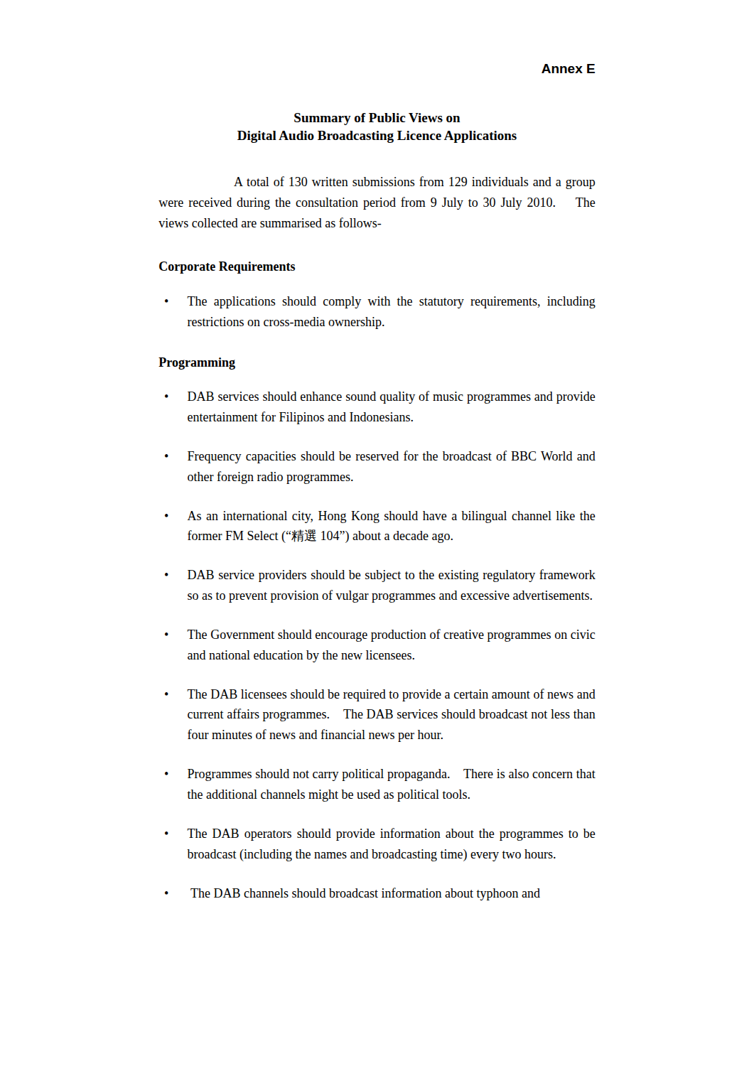Annex E
Summary of Public Views onDigital Audio Broadcasting Licence Applications
A total of 130 written submissions from 129 individuals and a group were received during the consultation period from 9 July to 30 July 2010. The views collected are summarised as follows-
Corporate Requirements
The applications should comply with the statutory requirements, including restrictions on cross-media ownership.
Programming
DAB services should enhance sound quality of music programmes and provide entertainment for Filipinos and Indonesians.
Frequency capacities should be reserved for the broadcast of BBC World and other foreign radio programmes.
As an international city, Hong Kong should have a bilingual channel like the former FM Select (“精選 104”) about a decade ago.
DAB service providers should be subject to the existing regulatory framework so as to prevent provision of vulgar programmes and excessive advertisements.
The Government should encourage production of creative programmes on civic and national education by the new licensees.
The DAB licensees should be required to provide a certain amount of news and current affairs programmes. The DAB services should broadcast not less than four minutes of news and financial news per hour.
Programmes should not carry political propaganda. There is also concern that the additional channels might be used as political tools.
The DAB operators should provide information about the programmes to be broadcast (including the names and broadcasting time) every two hours.
The DAB channels should broadcast information about typhoon and